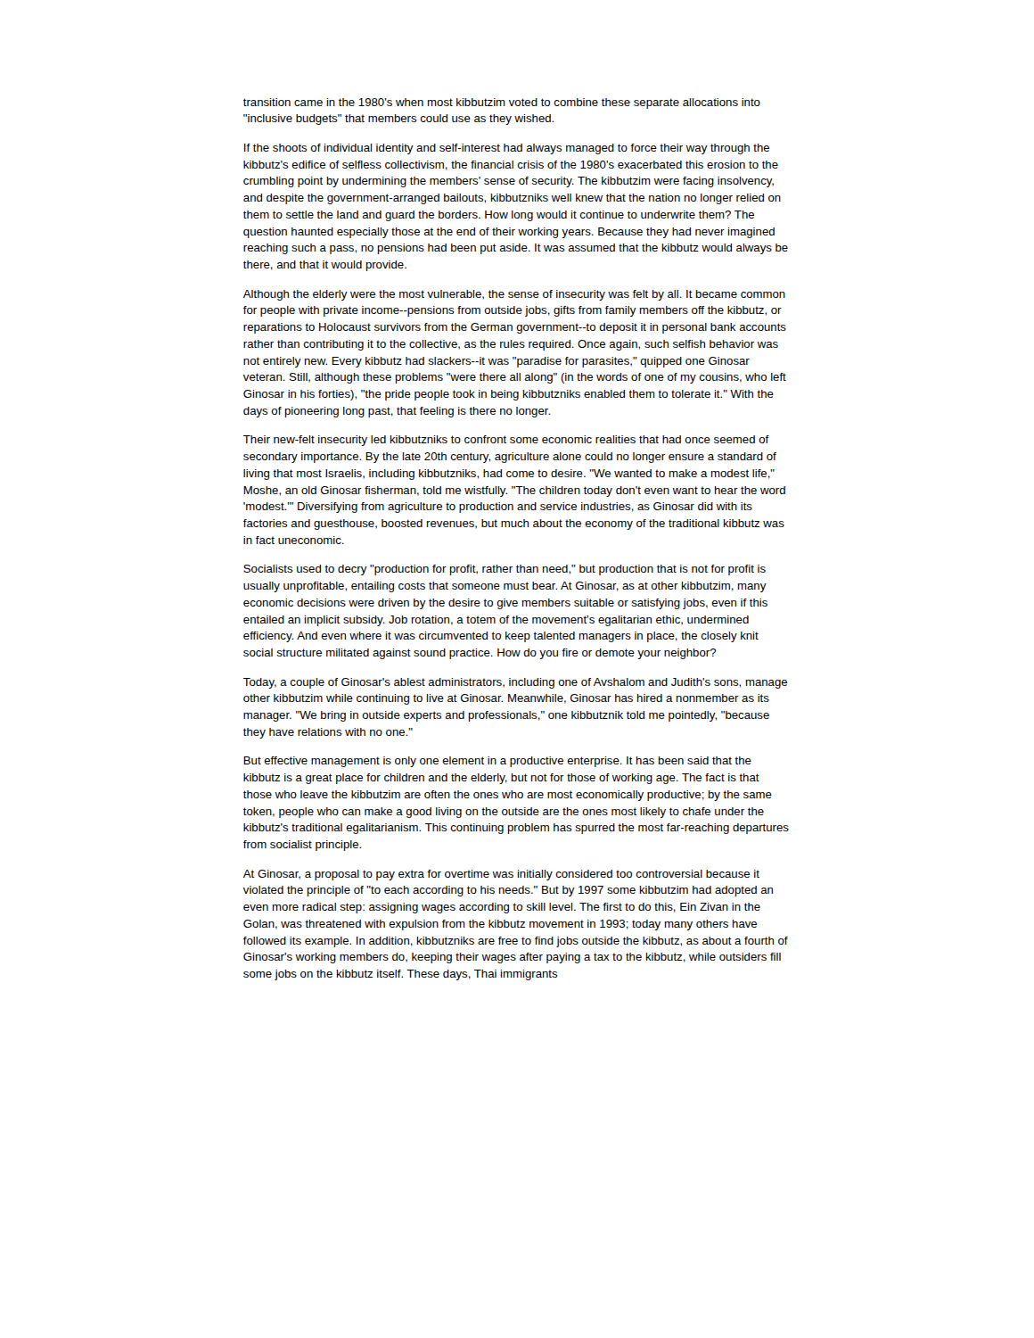transition came in the 1980's when most kibbutzim voted to combine these separate allocations into "inclusive budgets" that members could use as they wished.
If the shoots of individual identity and self-interest had always managed to force their way through the kibbutz's edifice of selfless collectivism, the financial crisis of the 1980's exacerbated this erosion to the crumbling point by undermining the members' sense of security. The kibbutzim were facing insolvency, and despite the government-arranged bailouts, kibbutzniks well knew that the nation no longer relied on them to settle the land and guard the borders. How long would it continue to underwrite them? The question haunted especially those at the end of their working years. Because they had never imagined reaching such a pass, no pensions had been put aside. It was assumed that the kibbutz would always be there, and that it would provide.
Although the elderly were the most vulnerable, the sense of insecurity was felt by all. It became common for people with private income--pensions from outside jobs, gifts from family members off the kibbutz, or reparations to Holocaust survivors from the German government--to deposit it in personal bank accounts rather than contributing it to the collective, as the rules required. Once again, such selfish behavior was not entirely new. Every kibbutz had slackers--it was "paradise for parasites," quipped one Ginosar veteran. Still, although these problems "were there all along" (in the words of one of my cousins, who left Ginosar in his forties), "the pride people took in being kibbutzniks enabled them to tolerate it." With the days of pioneering long past, that feeling is there no longer.
Their new-felt insecurity led kibbutzniks to confront some economic realities that had once seemed of secondary importance. By the late 20th century, agriculture alone could no longer ensure a standard of living that most Israelis, including kibbutzniks, had come to desire. "We wanted to make a modest life," Moshe, an old Ginosar fisherman, told me wistfully. "The children today don't even want to hear the word 'modest.'" Diversifying from agriculture to production and service industries, as Ginosar did with its factories and guesthouse, boosted revenues, but much about the economy of the traditional kibbutz was in fact uneconomic.
Socialists used to decry "production for profit, rather than need," but production that is not for profit is usually unprofitable, entailing costs that someone must bear. At Ginosar, as at other kibbutzim, many economic decisions were driven by the desire to give members suitable or satisfying jobs, even if this entailed an implicit subsidy. Job rotation, a totem of the movement's egalitarian ethic, undermined efficiency. And even where it was circumvented to keep talented managers in place, the closely knit social structure militated against sound practice. How do you fire or demote your neighbor?
Today, a couple of Ginosar's ablest administrators, including one of Avshalom and Judith's sons, manage other kibbutzim while continuing to live at Ginosar. Meanwhile, Ginosar has hired a nonmember as its manager. "We bring in outside experts and professionals," one kibbutznik told me pointedly, "because they have relations with no one."
But effective management is only one element in a productive enterprise. It has been said that the kibbutz is a great place for children and the elderly, but not for those of working age. The fact is that those who leave the kibbutzim are often the ones who are most economically productive; by the same token, people who can make a good living on the outside are the ones most likely to chafe under the kibbutz's traditional egalitarianism. This continuing problem has spurred the most far-reaching departures from socialist principle.
At Ginosar, a proposal to pay extra for overtime was initially considered too controversial because it violated the principle of "to each according to his needs." But by 1997 some kibbutzim had adopted an even more radical step: assigning wages according to skill level. The first to do this, Ein Zivan in the Golan, was threatened with expulsion from the kibbutz movement in 1993; today many others have followed its example. In addition, kibbutzniks are free to find jobs outside the kibbutz, as about a fourth of Ginosar's working members do, keeping their wages after paying a tax to the kibbutz, while outsiders fill some jobs on the kibbutz itself. These days, Thai immigrants